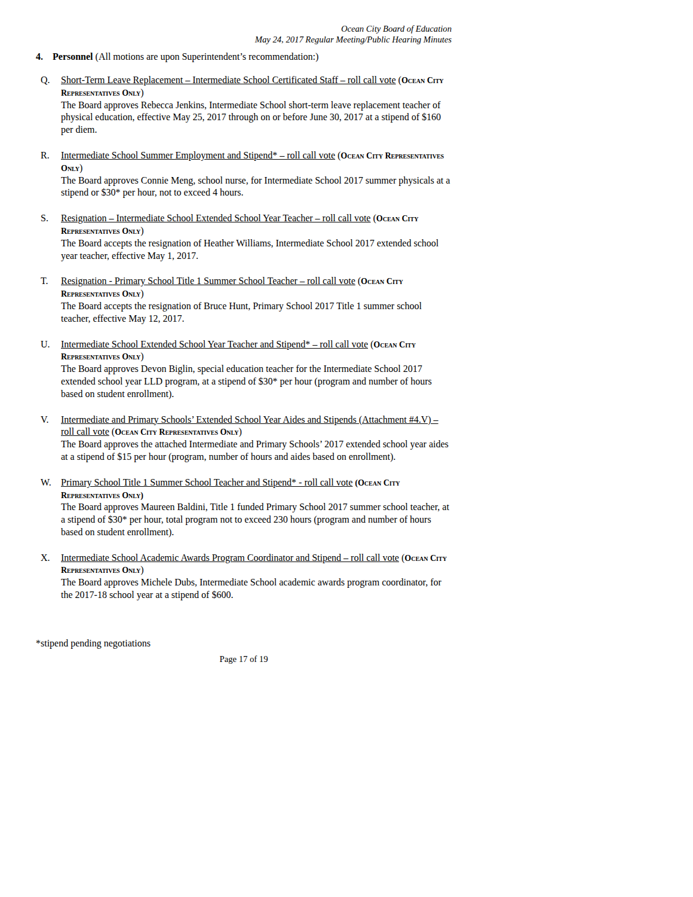Ocean City Board of Education
May 24, 2017 Regular Meeting/Public Hearing Minutes
4. Personnel (All motions are upon Superintendent’s recommendation:)
Q.
Short-Term Leave Replacement – Intermediate School Certificated Staff – roll call vote (Ocean City Representatives Only)
The Board approves Rebecca Jenkins, Intermediate School short-term leave replacement teacher of physical education, effective May 25, 2017 through on or before June 30, 2017 at a stipend of $160 per diem.
R.
Intermediate School Summer Employment and Stipend* – roll call vote (Ocean City Representatives Only)
The Board approves Connie Meng, school nurse, for Intermediate School 2017 summer physicals at a stipend or $30* per hour, not to exceed 4 hours.
S.
Resignation – Intermediate School Extended School Year Teacher – roll call vote (Ocean City Representatives Only)
The Board accepts the resignation of Heather Williams, Intermediate School 2017 extended school year teacher, effective May 1, 2017.
T.
Resignation - Primary School Title 1 Summer School Teacher – roll call vote (Ocean City Representatives Only)
The Board accepts the resignation of Bruce Hunt, Primary School 2017 Title 1 summer school teacher, effective May 12, 2017.
U.
Intermediate School Extended School Year Teacher and Stipend* – roll call vote (Ocean City Representatives Only)
The Board approves Devon Biglin, special education teacher for the Intermediate School 2017 extended school year LLD program, at a stipend of $30* per hour (program and number of hours based on student enrollment).
V.
Intermediate and Primary Schools’ Extended School Year Aides and Stipends (Attachment #4.V) – roll call vote (Ocean City Representatives Only)
The Board approves the attached Intermediate and Primary Schools’ 2017 extended school year aides at a stipend of $15 per hour (program, number of hours and aides based on enrollment).
W.
Primary School Title 1 Summer School Teacher and Stipend* - roll call vote (Ocean City Representatives Only)
The Board approves Maureen Baldini, Title 1 funded Primary School 2017 summer school teacher, at a stipend of $30* per hour, total program not to exceed 230 hours (program and number of hours based on student enrollment).
X.
Intermediate School Academic Awards Program Coordinator and Stipend – roll call vote (Ocean City Representatives Only)
The Board approves Michele Dubs, Intermediate School academic awards program coordinator, for the 2017-18 school year at a stipend of $600.
*stipend pending negotiations
Page 17 of 19